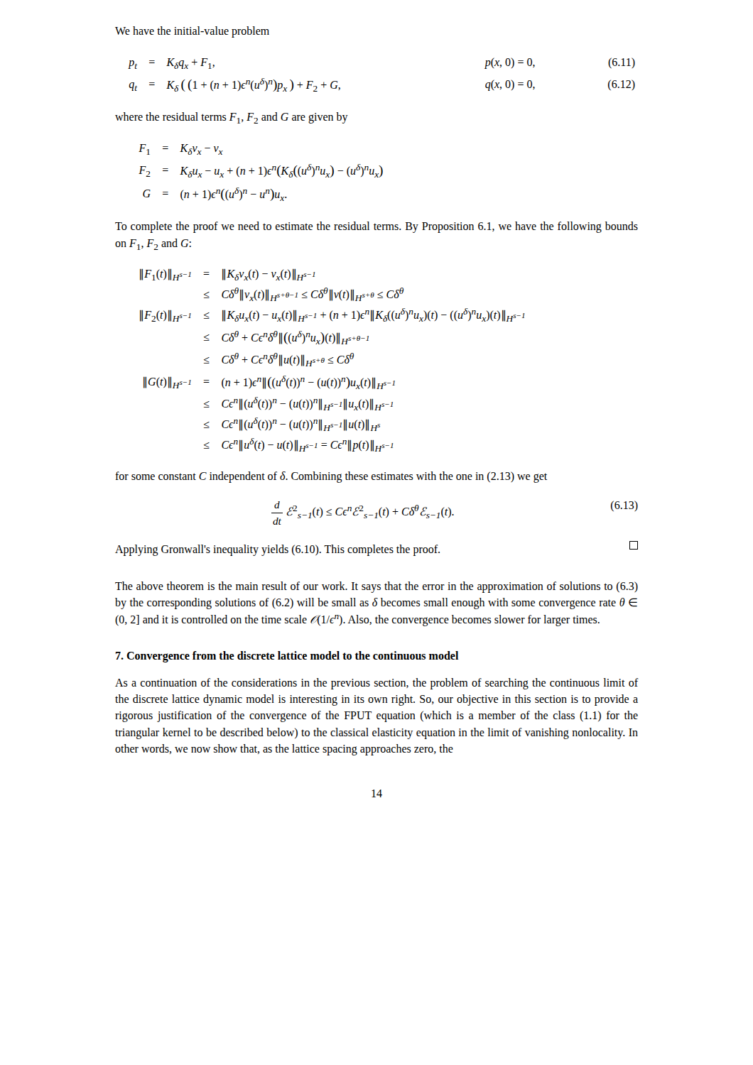We have the initial-value problem
| p t | = | K δ q x + F 1 , | p ( x , 0) = 0, | (6.11) |
| q t | = | K δ ( ( 1 + ( n + 1) ϵ n ( u δ ) n ) p x ) + F 2 + G , | q ( x , 0) = 0, | (6.12) |
where the residual terms F1, F2 and G are given by
| F 1 | = | K δ v x − v x |
| F 2 | = | K δ u x − u x + ( n + 1) ϵ n ( K δ ( ( u δ ) n u x ) − ( u δ ) n u x ) |
| G | = | ( n + 1) ϵ n ( ( u δ ) n − u n ) u x . |
To complete the proof we need to estimate the residual terms. By Proposition 6.1, we have the following bounds on F1, F2 and G:
| ∥ F 1 ( t )∥ H s−1 | = | ∥ K δ v x ( t ) − v x ( t )∥ H s−1 |
| | ≤ | Cδ θ ∥ v x ( t )∥ H s+θ−1 ≤ Cδ θ ∥ v ( t )∥ H s+θ ≤ Cδ θ |
| ∥ F 2 ( t )∥ H s−1 | ≤ | ∥ K δ u x ( t ) − u x ( t )∥ H s−1 + ( n + 1) ϵ n ∥ K δ (( u δ ) n u x )( t ) − (( u δ ) n u x )( t )∥ H s−1 |
| | ≤ | Cδ θ + Cϵ n δ θ ∥ ( ( u δ ) n u x ) ( t )∥ H s+θ−1 |
| | ≤ | Cδ θ + Cϵ n δ θ ∥ u ( t )∥ H s+θ ≤ Cδ θ |
| ∥ G ( t )∥ H s−1 | = | ( n + 1) ϵ n ∥ ( ( u δ ( t )) n − ( u ( t )) n ) u x ( t )∥ H s−1 |
| | ≤ | Cϵ n ∥( u δ ( t )) n − ( u ( t )) n ∥ H s−1 ∥ u x ( t )∥ H s−1 |
| | ≤ | Cϵ n ∥( u δ ( t )) n − ( u ( t )) n ∥ H s−1 ∥ u ( t )∥ H s |
| | ≤ | Cϵ n ∥ u δ ( t ) − u ( t )∥ H s−1 = Cϵ n ∥ p ( t )∥ H s−1 |
for some constant C independent of δ. Combining these estimates with the one in (2.13) we get
ddt ℰ2s−1(t) ≤ Cϵnℰ2s−1(t) + Cδθℰs−1(t). (6.13)
Applying Gronwall's inequality yields (6.10). This completes the proof.
The above theorem is the main result of our work. It says that the error in the approximation of solutions to (6.3) by the corresponding solutions of (6.2) will be small as δ becomes small enough with some convergence rate θ ∈ (0, 2] and it is controlled on the time scale 𝒪(1/ϵn). Also, the convergence becomes slower for larger times.
7. Convergence from the discrete lattice model to the continuous model
As a continuation of the considerations in the previous section, the problem of searching the continuous limit of the discrete lattice dynamic model is interesting in its own right. So, our objective in this section is to provide a rigorous justification of the convergence of the FPUT equation (which is a member of the class (1.1) for the triangular kernel to be described below) to the classical elasticity equation in the limit of vanishing nonlocality. In other words, we now show that, as the lattice spacing approaches zero, the
14